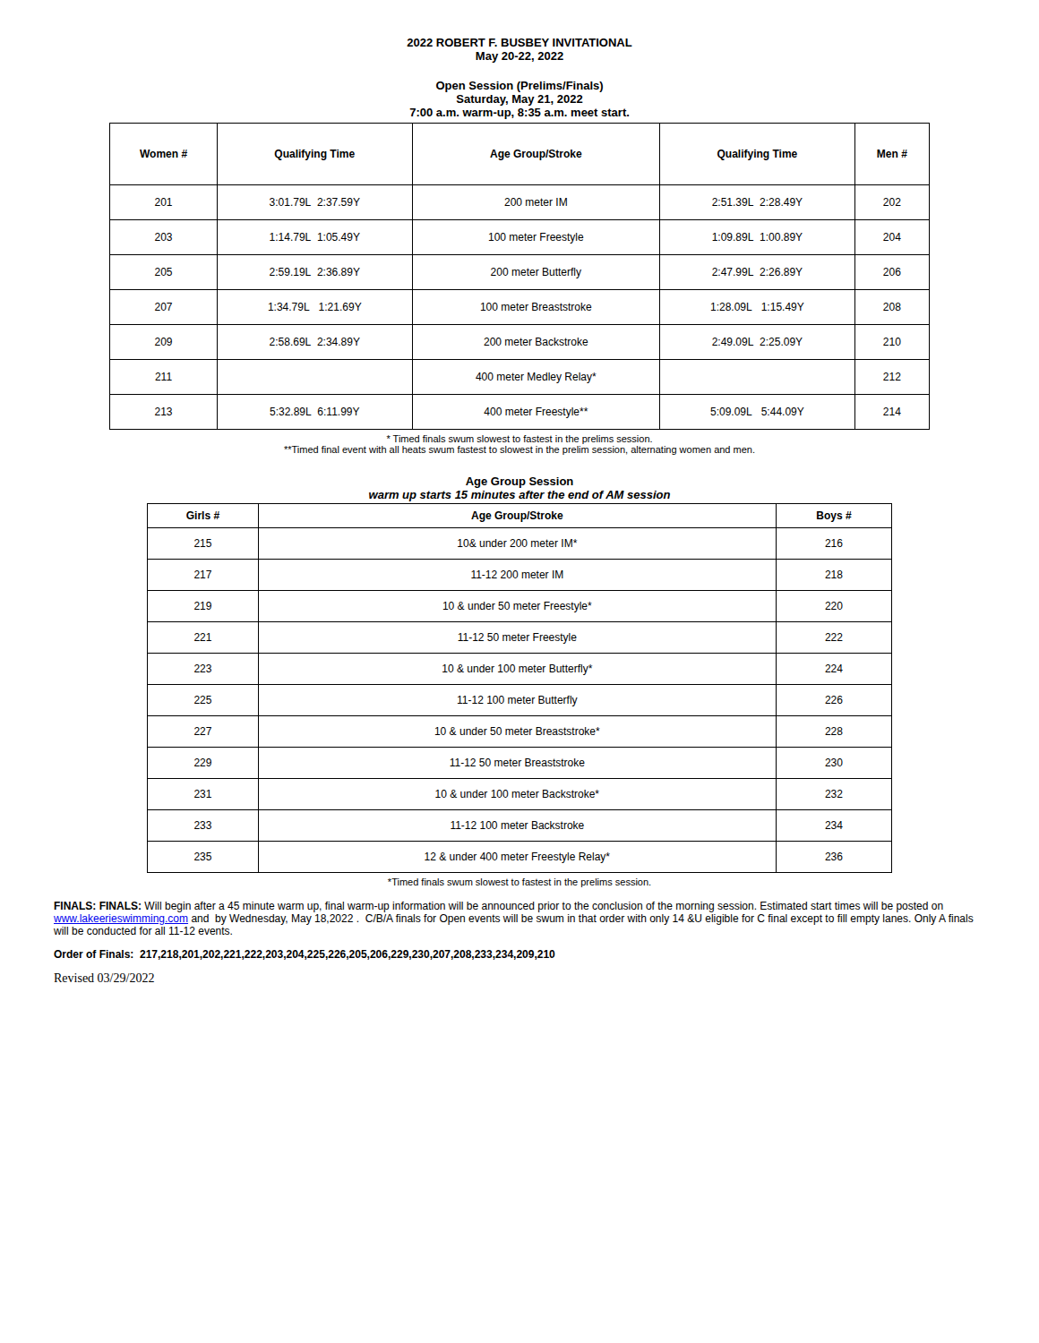2022 ROBERT F. BUSBEY INVITATIONAL
May 20-22, 2022
Open Session (Prelims/Finals)
Saturday, May 21, 2022
7:00 a.m. warm-up, 8:35 a.m. meet start.
| Women # | Qualifying Time | Age Group/Stroke | Qualifying Time | Men # |
| --- | --- | --- | --- | --- |
| 201 | 3:01.79L 2:37.59Y | 200 meter IM | 2:51.39L 2:28.49Y | 202 |
| 203 | 1:14.79L 1:05.49Y | 100 meter Freestyle | 1:09.89L 1:00.89Y | 204 |
| 205 | 2:59.19L 2:36.89Y | 200 meter Butterfly | 2:47.99L 2:26.89Y | 206 |
| 207 | 1:34.79L 1:21.69Y | 100 meter Breaststroke | 1:28.09L 1:15.49Y | 208 |
| 209 | 2:58.69L 2:34.89Y | 200 meter Backstroke | 2:49.09L 2:25.09Y | 210 |
| 211 | | 400 meter Medley Relay* | | 212 |
| 213 | 5:32.89L 6:11.99Y | 400 meter Freestyle** | 5:09.09L 5:44.09Y | 214 |
* Timed finals swum slowest to fastest in the prelims session.
**Timed final event with all heats swum fastest to slowest in the prelim session, alternating women and men.
Age Group Session
warm up starts 15 minutes after the end of AM session
| Girls # | Age Group/Stroke | Boys # |
| --- | --- | --- |
| 215 | 10& under 200 meter IM* | 216 |
| 217 | 11-12 200 meter IM | 218 |
| 219 | 10 & under 50 meter Freestyle* | 220 |
| 221 | 11-12 50 meter Freestyle | 222 |
| 223 | 10 & under 100 meter Butterfly* | 224 |
| 225 | 11-12 100 meter Butterfly | 226 |
| 227 | 10 & under 50 meter Breaststroke* | 228 |
| 229 | 11-12 50 meter Breaststroke | 230 |
| 231 | 10 & under 100 meter Backstroke* | 232 |
| 233 | 11-12 100 meter Backstroke | 234 |
| 235 | 12 & under 400 meter Freestyle Relay* | 236 |
*Timed finals swum slowest to fastest in the prelims session.
FINALS: FINALS: Will begin after a 45 minute warm up, final warm-up information will be announced prior to the conclusion of the morning session. Estimated start times will be posted on www.lakeerieswimming.com and by Wednesday, May 18,2022 . C/B/A finals for Open events will be swum in that order with only 14 &U eligible for C final except to fill empty lanes. Only A finals will be conducted for all 11-12 events.
Order of Finals: 217,218,201,202,221,222,203,204,225,226,205,206,229,230,207,208,233,234,209,210
Revised 03/29/2022